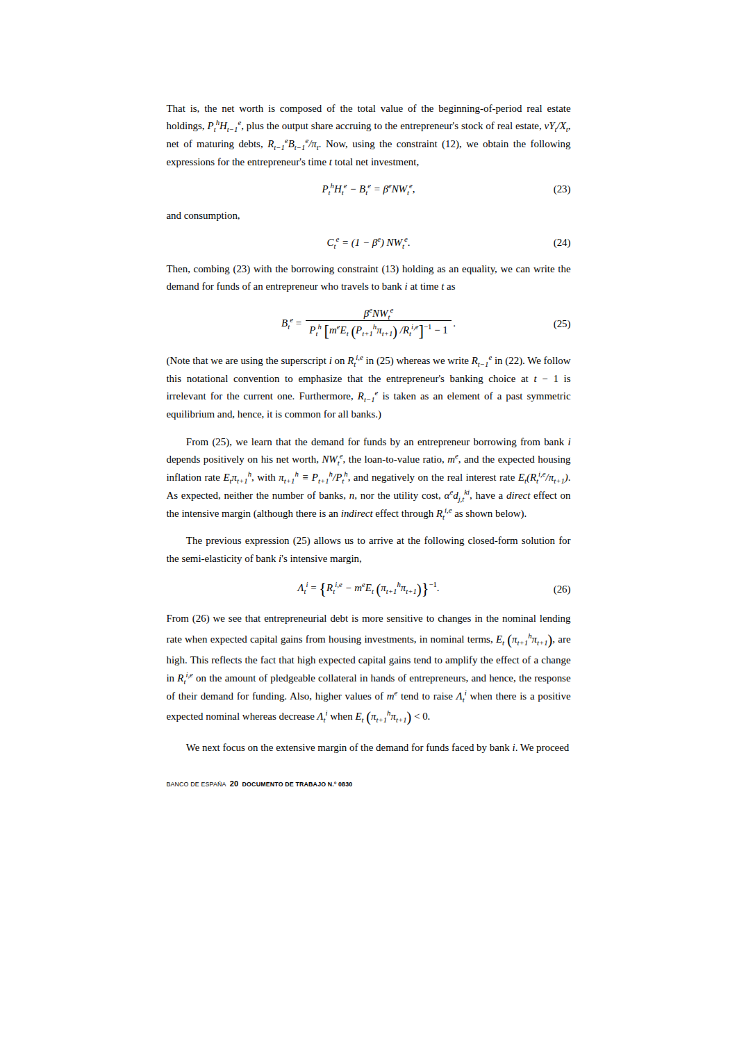That is, the net worth is composed of the total value of the beginning-of-period real estate holdings, PthHt−1e, plus the output share accruing to the entrepreneur's stock of real estate, νYt/Xt, net of maturing debts, Rt−1eBt−1e/πt. Now, using the constraint (12), we obtain the following expressions for the entrepreneur's time t total net investment,
PthHte − Bte = βeNWte, (23)
and consumption,
Cte = (1 − βe) NWte. (24)
Then, combing (23) with the borrowing constraint (13) holding as an equality, we can write the demand for funds of an entrepreneur who travels to bank i at time t as
Bte = βeNWte Pth [meEt (Pt+1hπt+1) /Rti,e]−1 − 1 . (25)
(Note that we are using the superscript i on Rti,e in (25) whereas we write Rt−1e in (22). We follow this notational convention to emphasize that the entrepreneur's banking choice at t − 1 is irrelevant for the current one. Furthermore, Rt−1e is taken as an element of a past symmetric equilibrium and, hence, it is common for all banks.)
From (25), we learn that the demand for funds by an entrepreneur borrowing from bank i depends positively on his net worth, NWte, the loan-to-value ratio, me, and the expected housing inflation rate Etπt+1h, with πt+1h ≡ Pt+1h/Pth, and negatively on the real interest rate Et(Rti,e/πt+1). As expected, neither the number of banks, n, nor the utility cost, αedj,tki, have a direct effect on the intensive margin (although there is an indirect effect through Rti,e as shown below).
The previous expression (25) allows us to arrive at the following closed-form solution for the semi-elasticity of bank i's intensive margin,
Λti = {Rti,e − meEt (πt+1hπt+1)}−1. (26)
From (26) we see that entrepreneurial debt is more sensitive to changes in the nominal lending rate when expected capital gains from housing investments, in nominal terms, Et (πt+1hπt+1), are high. This reflects the fact that high expected capital gains tend to amplify the effect of a change in Rti,e on the amount of pledgeable collateral in hands of entrepreneurs, and hence, the response of their demand for funding. Also, higher values of me tend to raise Λti when there is a positive expected nominal whereas decrease Λti when Et (πt+1hπt+1) < 0.
We next focus on the extensive margin of the demand for funds faced by bank i. We proceed
BANCO DE ESPAÑA 20 DOCUMENTO DE TRABAJO N.º 0830